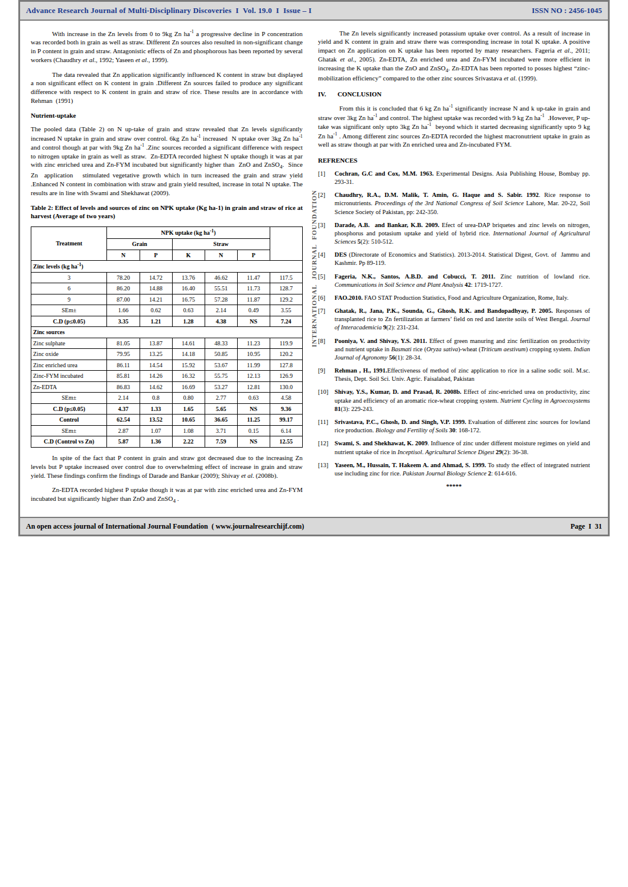Advance Research Journal of Multi-Disciplinary Discoveries I Vol. 19.0 I Issue – I
ISSN NO : 2456-1045
INTERNATIONAL JOURNAL FOUNDATION
With increase in the Zn levels from 0 to 9kg Zn ha-1 a progressive decline in P concentration was recorded both in grain as well as straw. Different Zn sources also resulted in non-significant change in P content in grain and straw. Antagonistic effects of Zn and phosphorous has been reported by several workers (Chaudhry et al., 1992; Yaseen et al., 1999).
The data revealed that Zn application significantly influenced K content in straw but displayed a non significant effect on K content in grain .Different Zn sources failed to produce any significant difference with respect to K content in grain and straw of rice. These results are in accordance with Rehman (1991)
Nutrient-uptake
The pooled data (Table 2) on N up-take of grain and straw revealed that Zn levels significantly increased N uptake in grain and straw over control. 6kg Zn ha-1 increased N uptake over 3kg Zn ha-1 and control though at par with 9kg Zn ha-1 .Zinc sources recorded a significant difference with respect to nitrogen uptake in grain as well as straw. Zn-EDTA recorded highest N uptake though it was at par with zinc enriched urea and Zn-FYM incubated but significantly higher than ZnO and ZnSO4. Since Zn application stimulated vegetative growth which in turn increased the grain and straw yield .Enhanced N content in combination with straw and grain yield resulted, increase in total N uptake. The results are in line with Swami and Shekhawat (2009).
Table 2: Effect of levels and sources of zinc on NPK uptake (Kg ha-1) in grain and straw of rice at harvest (Average of two years)
| Treatment | NPK uptake (kg ha -1 ) | |
| --- | --- | --- |
| Grain | Straw |
| N | P | K | N | P |
| Zinc levels (kg ha -1 ) |
| 3 | 78.20 | 14.72 | 13.76 | 46.62 | 11.47 | 117.5 |
| 6 | 86.20 | 14.88 | 16.40 | 55.51 | 11.73 | 128.7 |
| 9 | 87.00 | 14.21 | 16.75 | 57.28 | 11.87 | 129.2 |
| SEm± | 1.66 | 0.62 | 0.63 | 2.14 | 0.49 | 3.55 |
| C.D (p≤0.05) | 3.35 | 1.21 | 1.28 | 4.38 | NS | 7.24 |
| Zinc sources |
| Zinc sulphate | 81.05 | 13.87 | 14.61 | 48.33 | 11.23 | 119.9 |
| Zinc oxide | 79.95 | 13.25 | 14.18 | 50.85 | 10.95 | 120.2 |
| Zinc enriched urea | 86.11 | 14.54 | 15.92 | 53.67 | 11.99 | 127.8 |
| Zinc-FYM incubated | 85.81 | 14.26 | 16.32 | 55.75 | 12.13 | 126.9 |
| Zn-EDTA | 86.83 | 14.62 | 16.69 | 53.27 | 12.81 | 130.0 |
| SEm± | 2.14 | 0.8 | 0.80 | 2.77 | 0.63 | 4.58 |
| C.D (p≤0.05) | 4.37 | 1.33 | 1.65 | 5.65 | NS | 9.36 |
| Control | 62.54 | 13.52 | 10.65 | 36.65 | 11.25 | 99.17 |
| SEm± | 2.87 | 1.07 | 1.08 | 3.71 | 0.15 | 6.14 |
| C.D (Control vs Zn) | 5.87 | 1.36 | 2.22 | 7.59 | NS | 12.55 |
In spite of the fact that P content in grain and straw got decreased due to the increasing Zn levels but P uptake increased over control due to overwhelming effect of increase in grain and straw yield. These findings confirm the findings of Darade and Bankar (2009); Shivay et al. (2008b).
Zn-EDTA recorded highest P uptake though it was at par with zinc enriched urea and Zn-FYM incubated but significantly higher than ZnO and ZnSO4 .
The Zn levels significantly increased potassium uptake over control. As a result of increase in yield and K content in grain and straw there was corresponding increase in total K uptake. A positive impact on Zn application on K uptake has been reported by many researchers. Fageria et al., 2011; Ghatak et al., 2005). Zn-EDTA, Zn enriched urea and Zn-FYM incubated were more efficient in increasing the K uptake than the ZnO and ZnSO4. Zn-EDTA has been reported to posses highest “zinc-mobilization efficiency” compared to the other zinc sources Srivastava et al. (1999).
IV. CONCLUSION
From this it is concluded that 6 kg Zn ha-1 significantly increase N and k up-take in grain and straw over 3kg Zn ha-1 and control. The highest uptake was recorded with 9 kg Zn ha-1 .However, P up-take was significant only upto 3kg Zn ha-1 beyond which it started decreasing significantly upto 9 kg Zn ha-1 . Among different zinc sources Zn-EDTA recorded the highest macronutrient uptake in grain as well as straw though at par with Zn enriched urea and Zn-incubated FYM.
REFRENCES
[1] Cochran, G.C and Cox, M.M. 1963. Experimental Designs. Asia Publishing House, Bombay pp. 293-31.
[2] Chaudhry, R.A., D.M. Malik, T. Amin, G. Haque and S. Sabir. 1992. Rice response to micronutrients. Proceedings of the 3rd National Congress of Soil Science Lahore, Mar. 20-22, Soil Science Society of Pakistan, pp: 242-350.
[3] Darade, A.B. and Bankar, K.B. 2009. Efect of urea-DAP briquetes and zinc levels on nitrogen, phosphorus and potasium uptake and yield of hybrid rice. International Journal of Agricultural Sciences 5(2): 510-512.
[4] DES (Directorate of Economics and Statistics). 2013-2014. Statistical Digest, Govt. of Jammu and Kashmir. Pp 89-119.
[5] Fageria, N.K., Santos, A.B.D. and Cobucci, T. 2011. Zinc nutrition of lowland rice. Communications in Soil Science and Plant Analysis 42: 1719-1727.
[6] FAO.2010. FAO STAT Production Statistics, Food and Agriculture Organization, Rome, Italy.
[7] Ghatak, R., Jana, P.K., Sounda, G., Ghosh, R.K. and Bandopadhyay, P. 2005. Responses of transplanted rice to Zn fertilization at farmers’ field on red and laterite soils of West Bengal. Journal of Interacademicia 9(2): 231-234.
[8] Pooniya, V. and Shivay, Y.S. 2011. Effect of green manuring and zinc fertilization on productivity and nutrient uptake in Basmati rice (Oryza sativa)-wheat (Triticum aestivum) cropping system. Indian Journal of Agronomy 56(1): 28-34.
[9] Rehman , H., 1991. Effectiveness of method of zinc application to rice in a saline sodic soil. M.sc. Thesis, Dept. Soil Sci. Univ. Agric. Faisalabad, Pakistan
[10] Shivay, Y.S., Kumar, D. and Prasad, R. 2008b. Effect of zinc-enriched urea on productivity, zinc uptake and efficiency of an aromatic rice-wheat cropping system. Nutrient Cycling in Agroecosystems 81(3): 229-243.
[11] Srivastava, P.C., Ghosh, D. and Singh, V.P. 1999. Evaluation of different zinc sources for lowland rice production. Biology and Fertility of Soils 30: 168-172.
[12] Swami, S. and Shekhawat, K. 2009. Influence of zinc under different moisture regimes on yield and nutrient uptake of rice in Inceptisol. Agricultural Science Digest 29(2): 36-38.
[13] Yaseen, M., Hussain, T. Hakeem A. and Ahmad, S. 1999. To study the effect of integrated nutrient use including zinc for rice. Pakistan Journal Biology Science 2: 614-616.
*****
An open access journal of International Journal Foundation ( www.journalresearchijf.com)
Page I 31